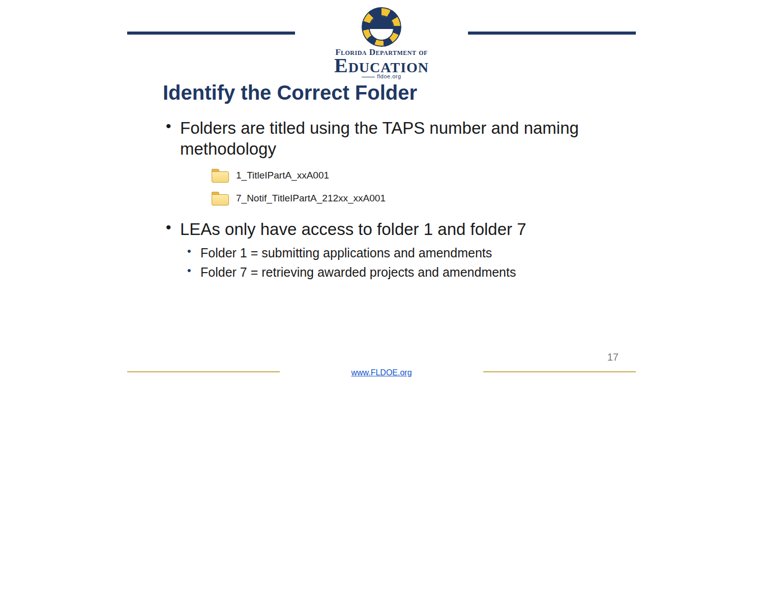Florida Department of
Education
fldoe.org
Identify the Correct Folder
Folders are titled using the TAPS number and naming methodology
1_TitleIPartA_xxA001
7_Notif_TitleIPartA_212xx_xxA001
LEAs only have access to folder 1 and folder 7
Folder 1 = submitting applications and amendments
Folder 7 = retrieving awarded projects and amendments
17
www.FLDOE.org